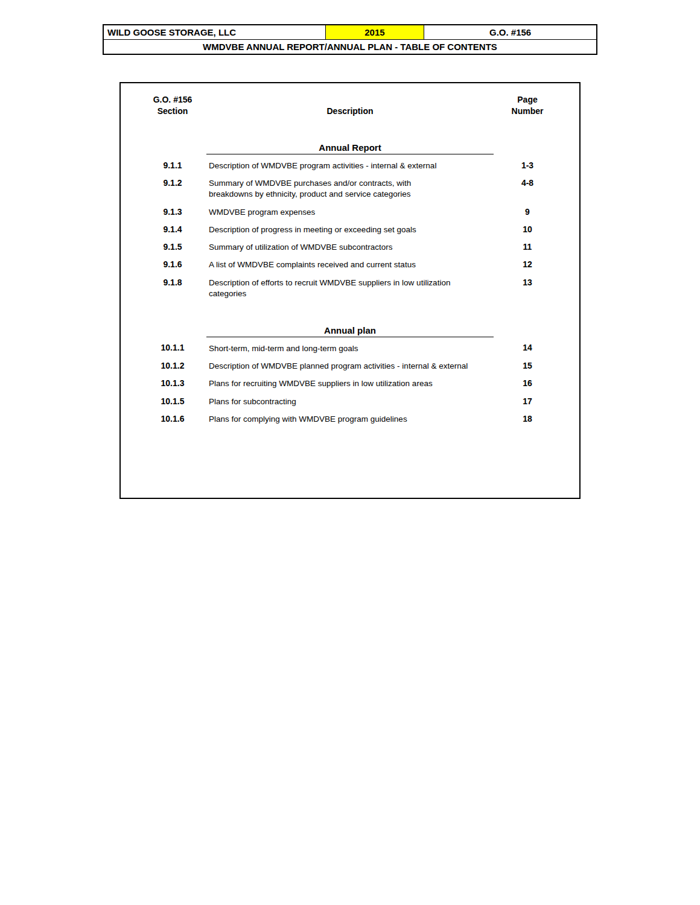| WILD GOOSE STORAGE, LLC | 2015 | G.O. #156 |
| WMDVBE ANNUAL REPORT/ANNUAL PLAN - TABLE OF CONTENTS |
| G.O. #156 | | Page |
| --- | --- | --- |
| Section | Description | Number |
| | Annual Report | |
| 9.1.1 | Description of WMDVBE program activities - internal & external | 1-3 |
| 9.1.2 | Summary of WMDVBE purchases and/or contracts, with breakdowns by ethnicity, product and service categories | 4-8 |
| 9.1.3 | WMDVBE program expenses | 9 |
| 9.1.4 | Description of progress in meeting or exceeding set goals | 10 |
| 9.1.5 | Summary of utilization of WMDVBE subcontractors | 11 |
| 9.1.6 | A list of WMDVBE complaints received and current status | 12 |
| 9.1.8 | Description of efforts to recruit WMDVBE suppliers in low utilization categories | 13 |
| | Annual plan | |
| 10.1.1 | Short-term, mid-term and long-term goals | 14 |
| 10.1.2 | Description of WMDVBE planned program activities - internal & external | 15 |
| 10.1.3 | Plans for recruiting WMDVBE suppliers in low utilization areas | 16 |
| 10.1.5 | Plans for subcontracting | 17 |
| 10.1.6 | Plans for complying with WMDVBE program guidelines | 18 |